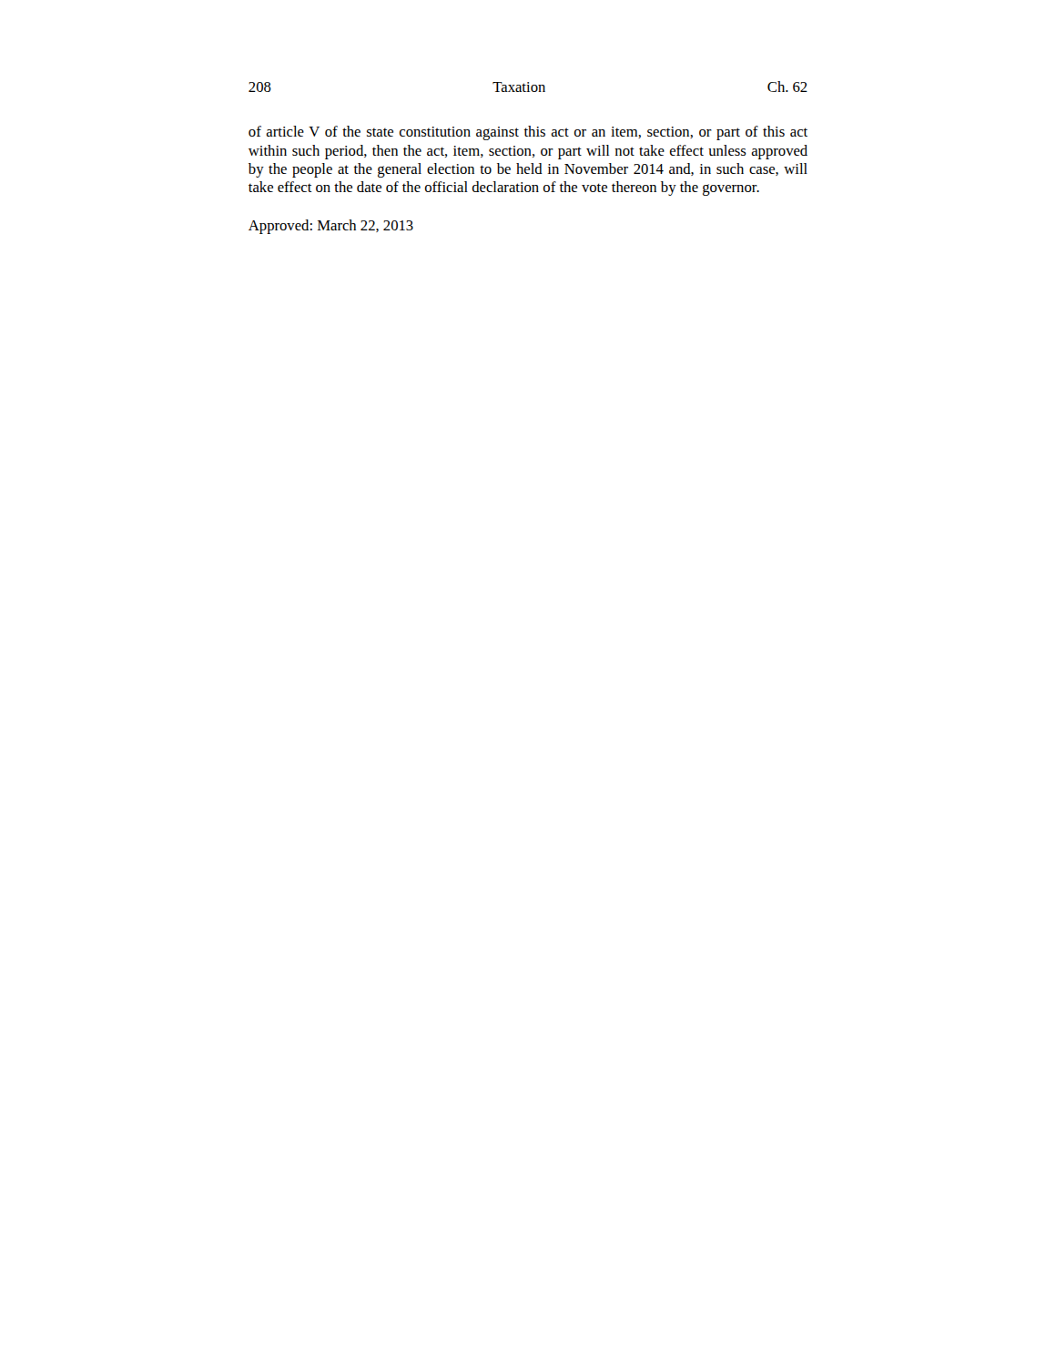208 Taxation Ch. 62
of article V of the state constitution against this act or an item, section, or part of this act within such period, then the act, item, section, or part will not take effect unless approved by the people at the general election to be held in November 2014 and, in such case, will take effect on the date of the official declaration of the vote thereon by the governor.
Approved: March 22, 2013